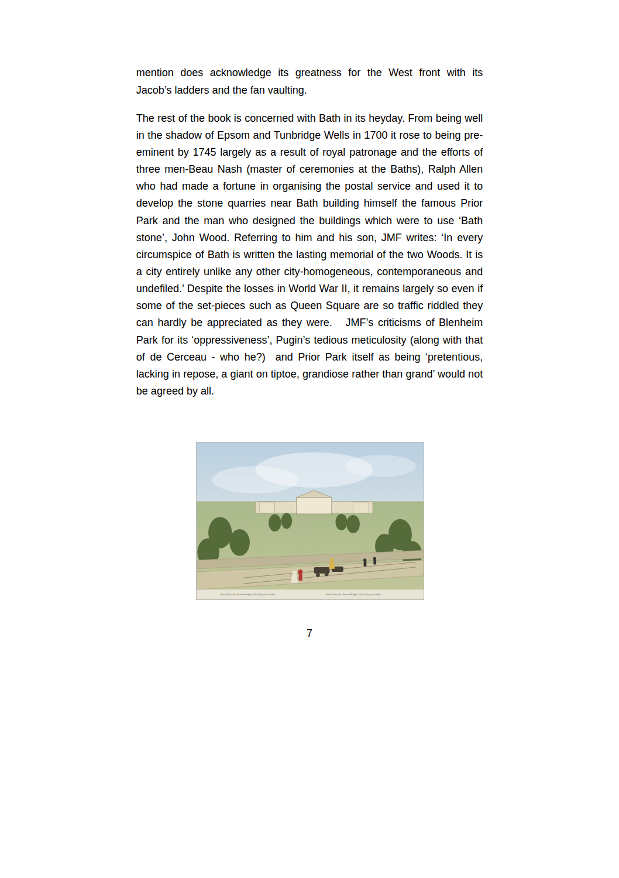mention does acknowledge its greatness for the West front with its Jacob’s ladders and the fan vaulting.
The rest of the book is concerned with Bath in its heyday. From being well in the shadow of Epsom and Tunbridge Wells in 1700 it rose to being pre-eminent by 1745 largely as a result of royal patronage and the efforts of three men-Beau Nash (master of ceremonies at the Baths), Ralph Allen who had made a fortune in organising the postal service and used it to develop the stone quarries near Bath building himself the famous Prior Park and the man who designed the buildings which were to use ‘Bath stone’, John Wood. Referring to him and his son, JMF writes: ‘In every circumspice of Bath is written the lasting memorial of the two Woods. It is a city entirely unlike any other city-homogeneous, contemporaneous and undefiled.’ Despite the losses in World War II, it remains largely so even if some of the set-pieces such as Queen Square are so traffic riddled they can hardly be appreciated as they were. JMF’s criticisms of Blenheim Park for its ‘oppressiveness’, Pugin’s tedious meticulosity (along with that of de Cerceau - who he?) and Prior Park itself as being ‘pretentious, lacking in repose, a giant on tiptoe, grandiose rather than grand’ would not be agreed by all.
7